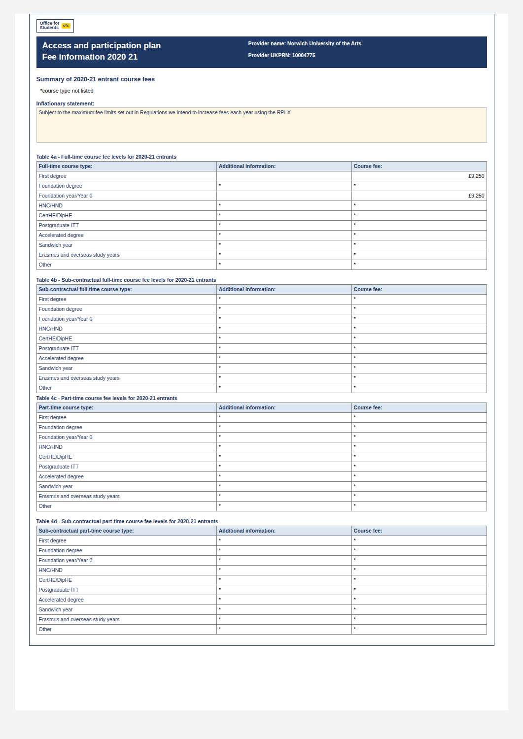Office for
Students ofs
Access and participation plan
Fee information 2020 21
Provider name: Norwich University of the Arts
Provider UKPRN: 10004775
Summary of 2020-21 entrant course fees
*course type not listed
Inflationary statement:
Subject to the maximum fee limits set out in Regulations we intend to increase fees each year using the RPI-X
Table 4a - Full-time course fee levels for 2020-21 entrants
| Full-time course type: | Additional information: | Course fee: |
| --- | --- | --- |
| First degree | | £9,250 |
| Foundation degree | * | * |
| Foundation year/Year 0 | | £9,250 |
| HNC/HND | * | * |
| CertHE/DipHE | * | * |
| Postgraduate ITT | * | * |
| Accelerated degree | * | * |
| Sandwich year | * | * |
| Erasmus and overseas study years | * | * |
| Other | * | * |
Table 4b - Sub-contractual full-time course fee levels for 2020-21 entrants
| Sub-contractual full-time course type: | Additional information: | Course fee: |
| --- | --- | --- |
| First degree | * | * |
| Foundation degree | * | * |
| Foundation year/Year 0 | * | * |
| HNC/HND | * | * |
| CertHE/DipHE | * | * |
| Postgraduate ITT | * | * |
| Accelerated degree | * | * |
| Sandwich year | * | * |
| Erasmus and overseas study years | * | * |
| Other | * | * |
Table 4c - Part-time course fee levels for 2020-21 entrants
| Part-time course type: | Additional information: | Course fee: |
| --- | --- | --- |
| First degree | * | * |
| Foundation degree | * | * |
| Foundation year/Year 0 | * | * |
| HNC/HND | * | * |
| CertHE/DipHE | * | * |
| Postgraduate ITT | * | * |
| Accelerated degree | * | * |
| Sandwich year | * | * |
| Erasmus and overseas study years | * | * |
| Other | * | * |
Table 4d - Sub-contractual part-time course fee levels for 2020-21 entrants
| Sub-contractual part-time course type: | Additional information: | Course fee: |
| --- | --- | --- |
| First degree | * | * |
| Foundation degree | * | * |
| Foundation year/Year 0 | * | * |
| HNC/HND | * | * |
| CertHE/DipHE | * | * |
| Postgraduate ITT | * | * |
| Accelerated degree | * | * |
| Sandwich year | * | * |
| Erasmus and overseas study years | * | * |
| Other | * | * |